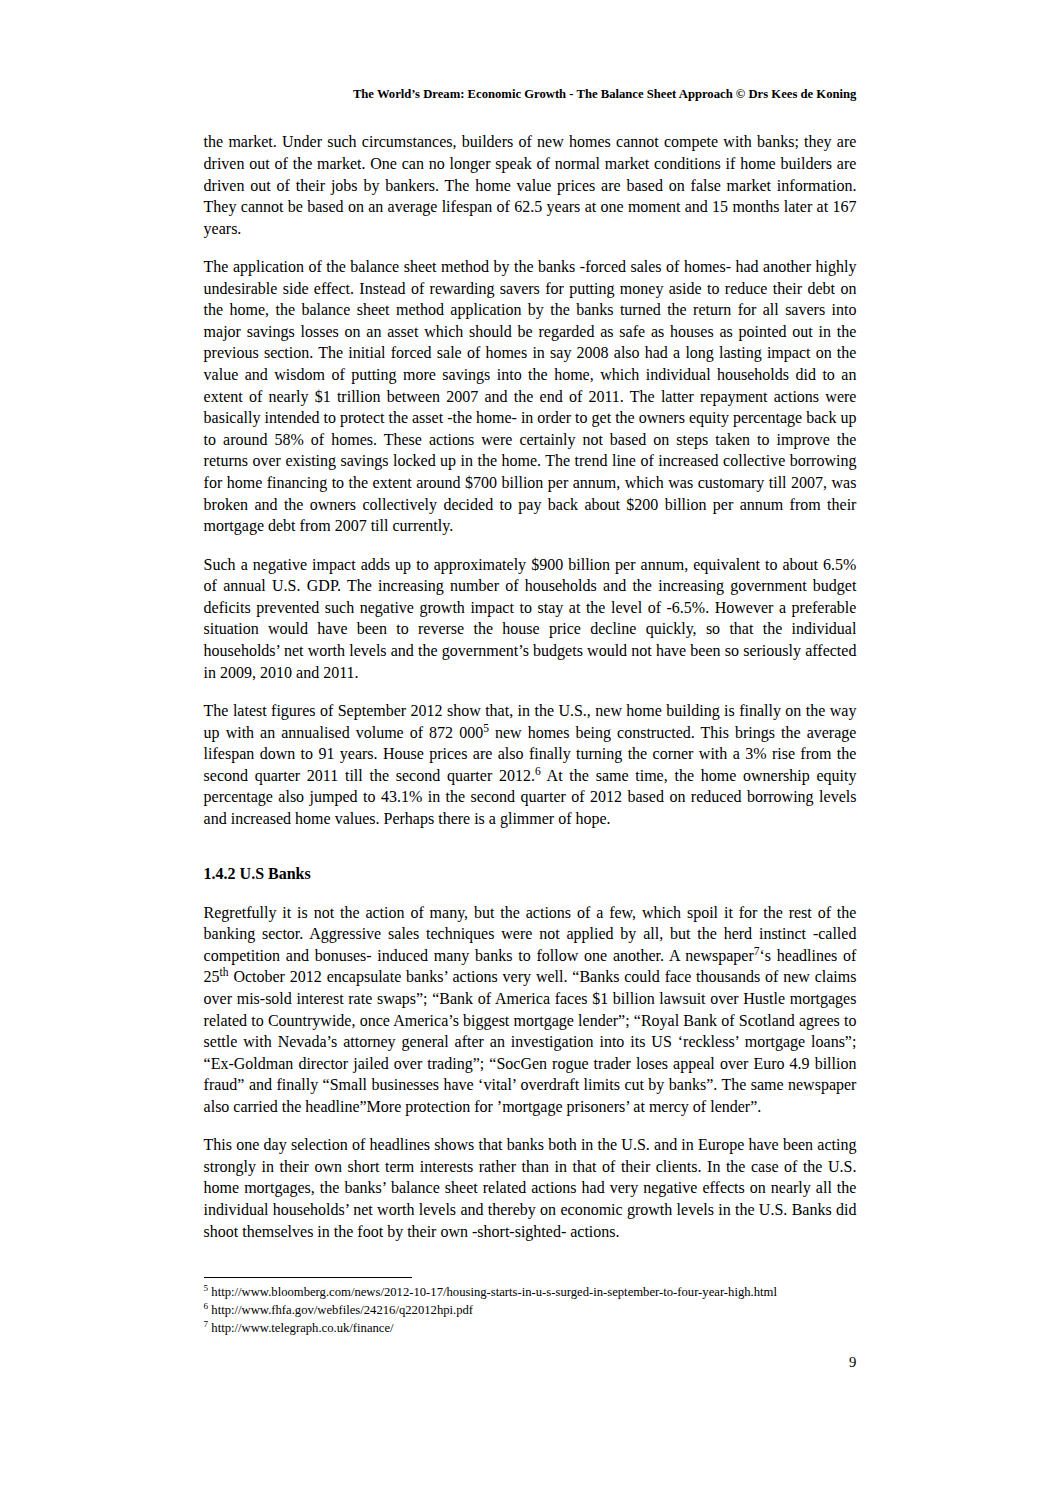The World’s Dream: Economic Growth - The Balance Sheet Approach © Drs Kees de Koning
the market. Under such circumstances, builders of new homes cannot compete with banks; they are driven out of the market. One can no longer speak of normal market conditions if home builders are driven out of their jobs by bankers. The home value prices are based on false market information. They cannot be based on an average lifespan of 62.5 years at one moment and 15 months later at 167 years.
The application of the balance sheet method by the banks -forced sales of homes- had another highly undesirable side effect. Instead of rewarding savers for putting money aside to reduce their debt on the home, the balance sheet method application by the banks turned the return for all savers into major savings losses on an asset which should be regarded as safe as houses as pointed out in the previous section. The initial forced sale of homes in say 2008 also had a long lasting impact on the value and wisdom of putting more savings into the home, which individual households did to an extent of nearly $1 trillion between 2007 and the end of 2011. The latter repayment actions were basically intended to protect the asset -the home- in order to get the owners equity percentage back up to around 58% of homes. These actions were certainly not based on steps taken to improve the returns over existing savings locked up in the home. The trend line of increased collective borrowing for home financing to the extent around $700 billion per annum, which was customary till 2007, was broken and the owners collectively decided to pay back about $200 billion per annum from their mortgage debt from 2007 till currently.
Such a negative impact adds up to approximately $900 billion per annum, equivalent to about 6.5% of annual U.S. GDP. The increasing number of households and the increasing government budget deficits prevented such negative growth impact to stay at the level of -6.5%. However a preferable situation would have been to reverse the house price decline quickly, so that the individual households’ net worth levels and the government’s budgets would not have been so seriously affected in 2009, 2010 and 2011.
The latest figures of September 2012 show that, in the U.S., new home building is finally on the way up with an annualised volume of 872 0005 new homes being constructed. This brings the average lifespan down to 91 years. House prices are also finally turning the corner with a 3% rise from the second quarter 2011 till the second quarter 2012.6 At the same time, the home ownership equity percentage also jumped to 43.1% in the second quarter of 2012 based on reduced borrowing levels and increased home values. Perhaps there is a glimmer of hope.
1.4.2 U.S Banks
Regretfully it is not the action of many, but the actions of a few, which spoil it for the rest of the banking sector. Aggressive sales techniques were not applied by all, but the herd instinct -called competition and bonuses- induced many banks to follow one another. A newspaper7‘s headlines of 25th October 2012 encapsulate banks’ actions very well. “Banks could face thousands of new claims over mis-sold interest rate swaps”; “Bank of America faces $1 billion lawsuit over Hustle mortgages related to Countrywide, once America’s biggest mortgage lender”; “Royal Bank of Scotland agrees to settle with Nevada’s attorney general after an investigation into its US ‘reckless’ mortgage loans”; “Ex-Goldman director jailed over trading”; “SocGen rogue trader loses appeal over Euro 4.9 billion fraud” and finally “Small businesses have ‘vital’ overdraft limits cut by banks”. The same newspaper also carried the headline”More protection for ’mortgage prisoners’ at mercy of lender”.
This one day selection of headlines shows that banks both in the U.S. and in Europe have been acting strongly in their own short term interests rather than in that of their clients. In the case of the U.S. home mortgages, the banks’ balance sheet related actions had very negative effects on nearly all the individual households’ net worth levels and thereby on economic growth levels in the U.S. Banks did shoot themselves in the foot by their own -short-sighted- actions.
5 http://www.bloomberg.com/news/2012-10-17/housing-starts-in-u-s-surged-in-september-to-four-year-high.html
6 http://www.fhfa.gov/webfiles/24216/q22012hpi.pdf
7 http://www.telegraph.co.uk/finance/
9